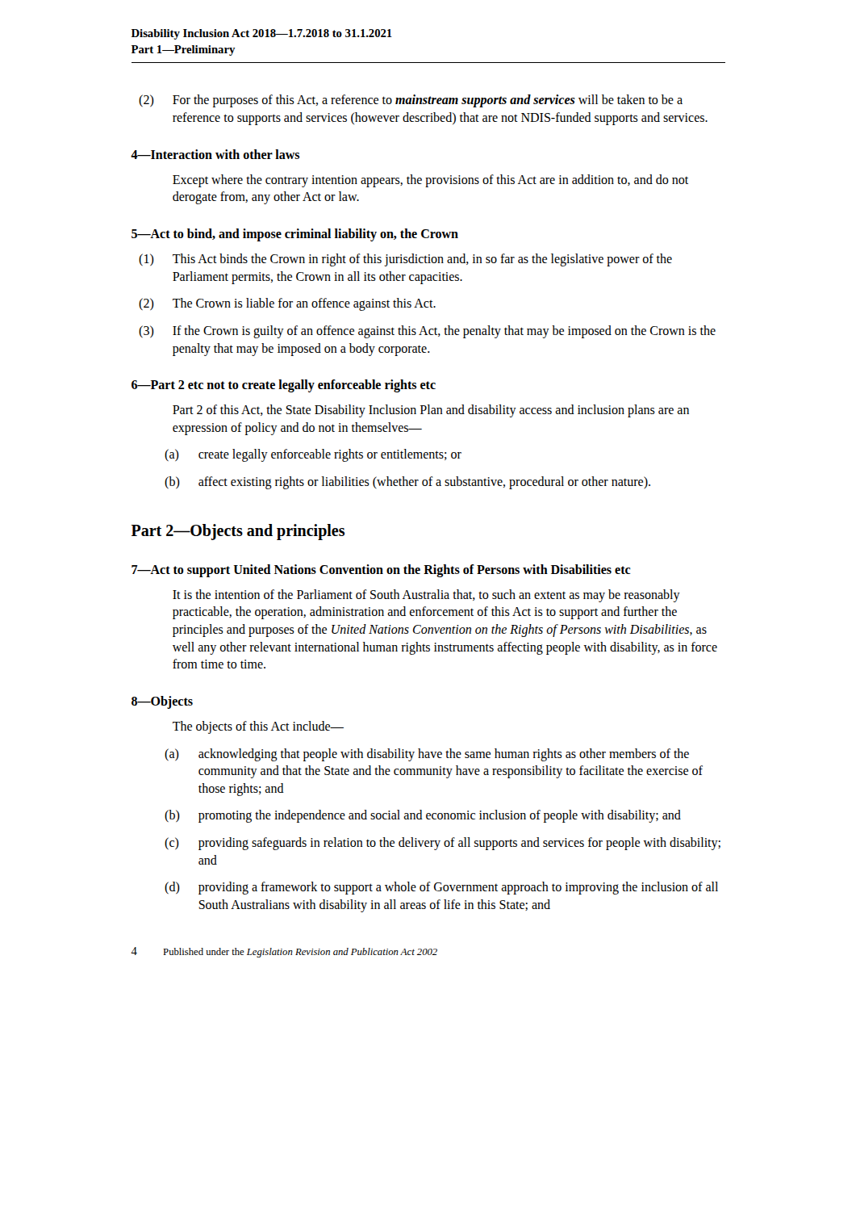Disability Inclusion Act 2018—1.7.2018 to 31.1.2021
Part 1—Preliminary
(2)
For the purposes of this Act, a reference to mainstream supports and services will be taken to be a reference to supports and services (however described) that are not NDIS-funded supports and services.
4—Interaction with other laws
Except where the contrary intention appears, the provisions of this Act are in addition to, and do not derogate from, any other Act or law.
5—Act to bind, and impose criminal liability on, the Crown
(1)
This Act binds the Crown in right of this jurisdiction and, in so far as the legislative power of the Parliament permits, the Crown in all its other capacities.
(2)
The Crown is liable for an offence against this Act.
(3)
If the Crown is guilty of an offence against this Act, the penalty that may be imposed on the Crown is the penalty that may be imposed on a body corporate.
6—Part 2 etc not to create legally enforceable rights etc
Part 2 of this Act, the State Disability Inclusion Plan and disability access and inclusion plans are an expression of policy and do not in themselves—
(a)
create legally enforceable rights or entitlements; or
(b)
affect existing rights or liabilities (whether of a substantive, procedural or other nature).
Part 2—Objects and principles
7—Act to support United Nations Convention on the Rights of Persons with Disabilities etc
It is the intention of the Parliament of South Australia that, to such an extent as may be reasonably practicable, the operation, administration and enforcement of this Act is to support and further the principles and purposes of the United Nations Convention on the Rights of Persons with Disabilities, as well any other relevant international human rights instruments affecting people with disability, as in force from time to time.
8—Objects
The objects of this Act include—
(a)
acknowledging that people with disability have the same human rights as other members of the community and that the State and the community have a responsibility to facilitate the exercise of those rights; and
(b)
promoting the independence and social and economic inclusion of people with disability; and
(c)
providing safeguards in relation to the delivery of all supports and services for people with disability; and
(d)
providing a framework to support a whole of Government approach to improving the inclusion of all South Australians with disability in all areas of life in this State; and
4
Published under the Legislation Revision and Publication Act 2002